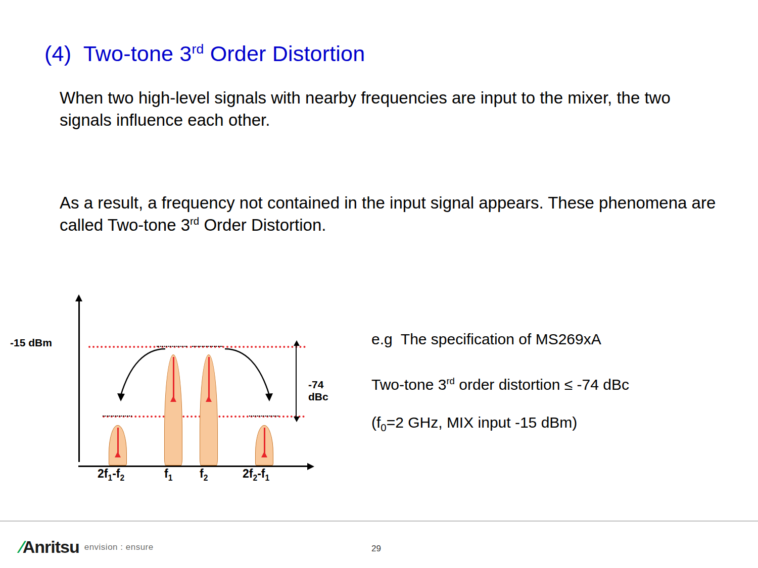(4) Two-tone 3rd Order Distortion
When two high-level signals with nearby frequencies are input to the mixer, the two signals influence each other.
As a result, a frequency not contained in the input signal appears. These phenomena are called Two-tone 3rd Order Distortion.
-15 dBm
-74 dBc
2f1-f2 f1 f2 2f2-f1
e.g The specification of MS269xA
Two-tone 3rd order distortion ≤ -74 dBc
(f0=2 GHz, MIX input -15 dBm)
∕Anritsu envision : ensure
29